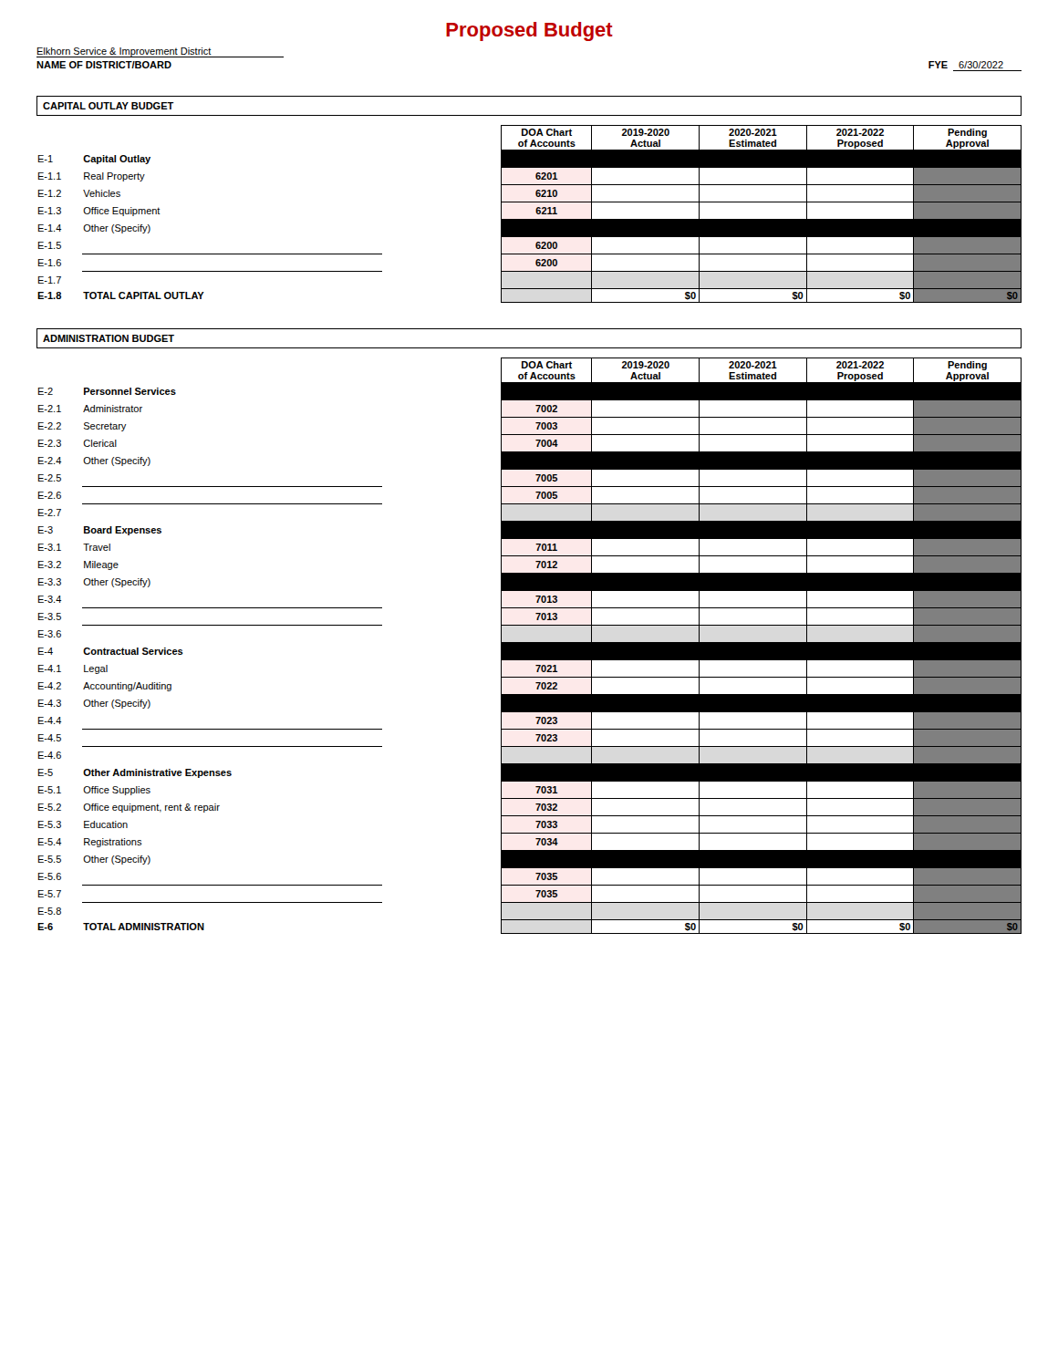Proposed Budget
Elkhorn Service & Improvement District
NAME OF DISTRICT/BOARD
FYE 6/30/2022
CAPITAL OUTLAY BUDGET
| | | | DOA Chart of Accounts | 2019-2020 Actual | 2020-2021 Estimated | 2021-2022 Proposed | Pending Approval |
| E-1 | Capital Outlay | | | | | | |
| E-1.1 | Real Property | | 6201 | | | | |
| E-1.2 | Vehicles | | 6210 | | | | |
| E-1.3 | Office Equipment | | 6211 | | | | |
| E-1.4 | Other (Specify) | | | | | | |
| E-1.5 | | | 6200 | | | | |
| E-1.6 | | | 6200 | | | | |
| E-1.7 | | | | | | | |
| E-1.8 | TOTAL CAPITAL OUTLAY | | | $0 | $0 | $0 | $0 |
ADMINISTRATION BUDGET
| | | | DOA Chart of Accounts | 2019-2020 Actual | 2020-2021 Estimated | 2021-2022 Proposed | Pending Approval |
| E-2 | Personnel Services | | | | | | |
| E-2.1 | Administrator | | 7002 | | | | |
| E-2.2 | Secretary | | 7003 | | | | |
| E-2.3 | Clerical | | 7004 | | | | |
| E-2.4 | Other (Specify) | | | | | | |
| E-2.5 | | | 7005 | | | | |
| E-2.6 | | | 7005 | | | | |
| E-2.7 | | | | | | | |
| E-3 | Board Expenses | | | | | | |
| E-3.1 | Travel | | 7011 | | | | |
| E-3.2 | Mileage | | 7012 | | | | |
| E-3.3 | Other (Specify) | | | | | | |
| E-3.4 | | | 7013 | | | | |
| E-3.5 | | | 7013 | | | | |
| E-3.6 | | | | | | | |
| E-4 | Contractual Services | | | | | | |
| E-4.1 | Legal | | 7021 | | | | |
| E-4.2 | Accounting/Auditing | | 7022 | | | | |
| E-4.3 | Other (Specify) | | | | | | |
| E-4.4 | | | 7023 | | | | |
| E-4.5 | | | 7023 | | | | |
| E-4.6 | | | | | | | |
| E-5 | Other Administrative Expenses | | | | | | |
| E-5.1 | Office Supplies | | 7031 | | | | |
| E-5.2 | Office equipment, rent & repair | | 7032 | | | | |
| E-5.3 | Education | | 7033 | | | | |
| E-5.4 | Registrations | | 7034 | | | | |
| E-5.5 | Other (Specify) | | | | | | |
| E-5.6 | | | 7035 | | | | |
| E-5.7 | | | 7035 | | | | |
| E-5.8 | | | | | | | |
| E-6 | TOTAL ADMINISTRATION | | | $0 | $0 | $0 | $0 |